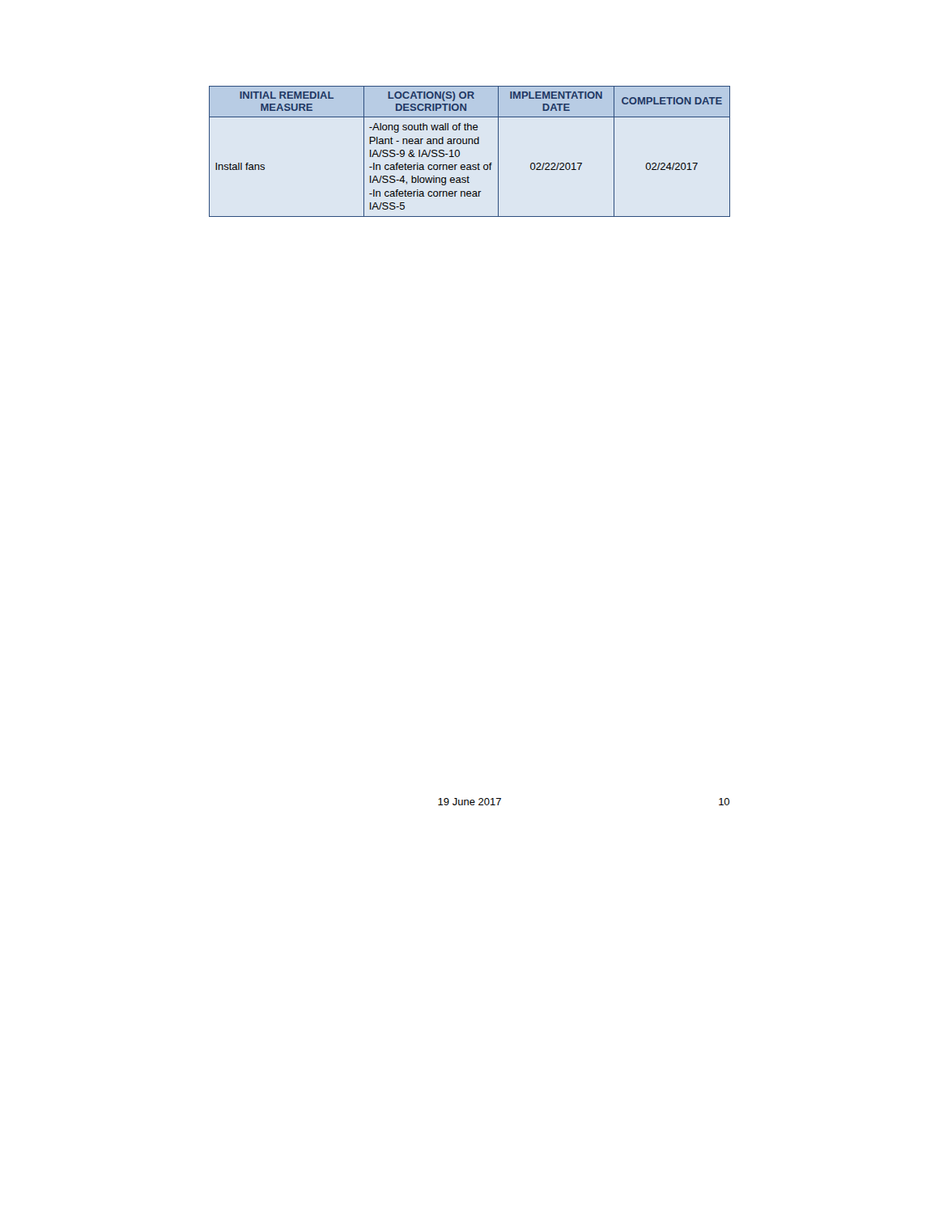| INITIAL REMEDIAL MEASURE | LOCATION(S) OR DESCRIPTION | IMPLEMENTATION DATE | COMPLETION DATE |
| --- | --- | --- | --- |
| Install fans | -Along south wall of the Plant - near and around IA/SS-9 & IA/SS-10 -In cafeteria corner east of IA/SS-4, blowing east -In cafeteria corner near IA/SS-5 | 02/22/2017 | 02/24/2017 |
19 June 2017
10